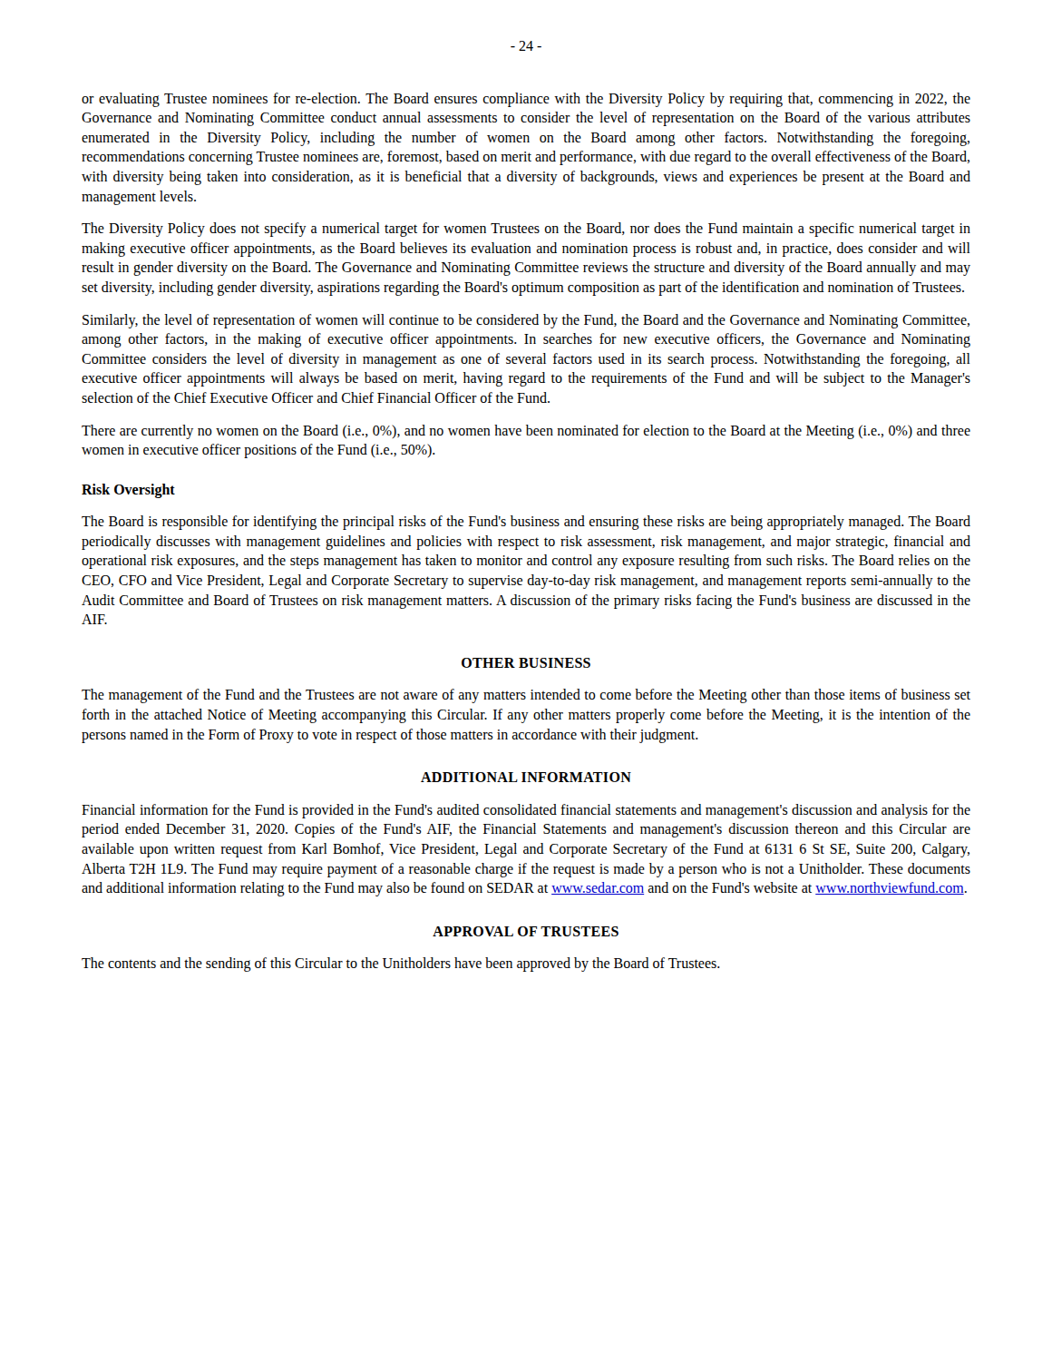- 24 -
or evaluating Trustee nominees for re-election. The Board ensures compliance with the Diversity Policy by requiring that, commencing in 2022, the Governance and Nominating Committee conduct annual assessments to consider the level of representation on the Board of the various attributes enumerated in the Diversity Policy, including the number of women on the Board among other factors. Notwithstanding the foregoing, recommendations concerning Trustee nominees are, foremost, based on merit and performance, with due regard to the overall effectiveness of the Board, with diversity being taken into consideration, as it is beneficial that a diversity of backgrounds, views and experiences be present at the Board and management levels.
The Diversity Policy does not specify a numerical target for women Trustees on the Board, nor does the Fund maintain a specific numerical target in making executive officer appointments, as the Board believes its evaluation and nomination process is robust and, in practice, does consider and will result in gender diversity on the Board. The Governance and Nominating Committee reviews the structure and diversity of the Board annually and may set diversity, including gender diversity, aspirations regarding the Board's optimum composition as part of the identification and nomination of Trustees.
Similarly, the level of representation of women will continue to be considered by the Fund, the Board and the Governance and Nominating Committee, among other factors, in the making of executive officer appointments. In searches for new executive officers, the Governance and Nominating Committee considers the level of diversity in management as one of several factors used in its search process. Notwithstanding the foregoing, all executive officer appointments will always be based on merit, having regard to the requirements of the Fund and will be subject to the Manager's selection of the Chief Executive Officer and Chief Financial Officer of the Fund.
There are currently no women on the Board (i.e., 0%), and no women have been nominated for election to the Board at the Meeting (i.e., 0%) and three women in executive officer positions of the Fund (i.e., 50%).
Risk Oversight
The Board is responsible for identifying the principal risks of the Fund's business and ensuring these risks are being appropriately managed. The Board periodically discusses with management guidelines and policies with respect to risk assessment, risk management, and major strategic, financial and operational risk exposures, and the steps management has taken to monitor and control any exposure resulting from such risks. The Board relies on the CEO, CFO and Vice President, Legal and Corporate Secretary to supervise day-to-day risk management, and management reports semi-annually to the Audit Committee and Board of Trustees on risk management matters. A discussion of the primary risks facing the Fund's business are discussed in the AIF.
OTHER BUSINESS
The management of the Fund and the Trustees are not aware of any matters intended to come before the Meeting other than those items of business set forth in the attached Notice of Meeting accompanying this Circular. If any other matters properly come before the Meeting, it is the intention of the persons named in the Form of Proxy to vote in respect of those matters in accordance with their judgment.
ADDITIONAL INFORMATION
Financial information for the Fund is provided in the Fund's audited consolidated financial statements and management's discussion and analysis for the period ended December 31, 2020. Copies of the Fund's AIF, the Financial Statements and management's discussion thereon and this Circular are available upon written request from Karl Bomhof, Vice President, Legal and Corporate Secretary of the Fund at 6131 6 St SE, Suite 200, Calgary, Alberta T2H 1L9. The Fund may require payment of a reasonable charge if the request is made by a person who is not a Unitholder. These documents and additional information relating to the Fund may also be found on SEDAR at www.sedar.com and on the Fund's website at www.northviewfund.com.
APPROVAL OF TRUSTEES
The contents and the sending of this Circular to the Unitholders have been approved by the Board of Trustees.